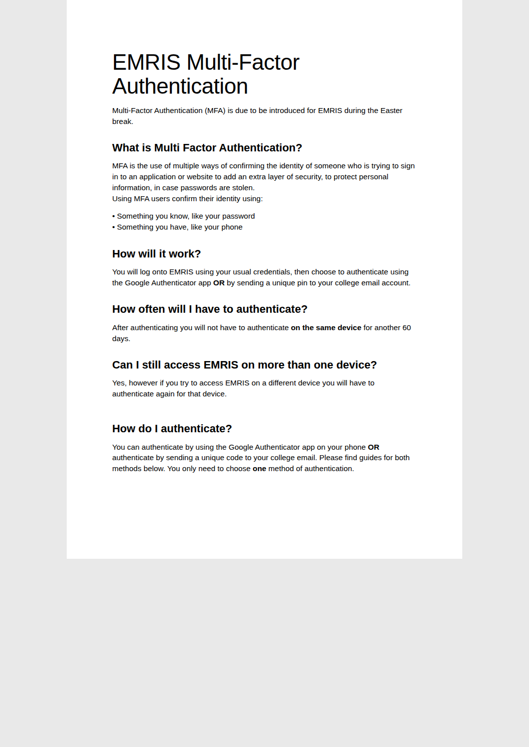EMRIS Multi-Factor Authentication
Multi-Factor Authentication (MFA) is due to be introduced for EMRIS during the Easter break.
What is Multi Factor Authentication?
MFA is the use of multiple ways of confirming the identity of someone who is trying to sign in to an application or website to add an extra layer of security, to protect personal information, in case passwords are stolen.
Using MFA users confirm their identity using:
• Something you know, like your password
• Something you have, like your phone
How will it work?
You will log onto EMRIS using your usual credentials, then choose to authenticate using the Google Authenticator app OR by sending a unique pin to your college email account.
How often will I have to authenticate?
After authenticating you will not have to authenticate on the same device for another 60 days.
Can I still access EMRIS on more than one device?
Yes, however if you try to access EMRIS on a different device you will have to authenticate again for that device.
How do I authenticate?
You can authenticate by using the Google Authenticator app on your phone OR authenticate by sending a unique code to your college email. Please find guides for both methods below. You only need to choose one method of authentication.